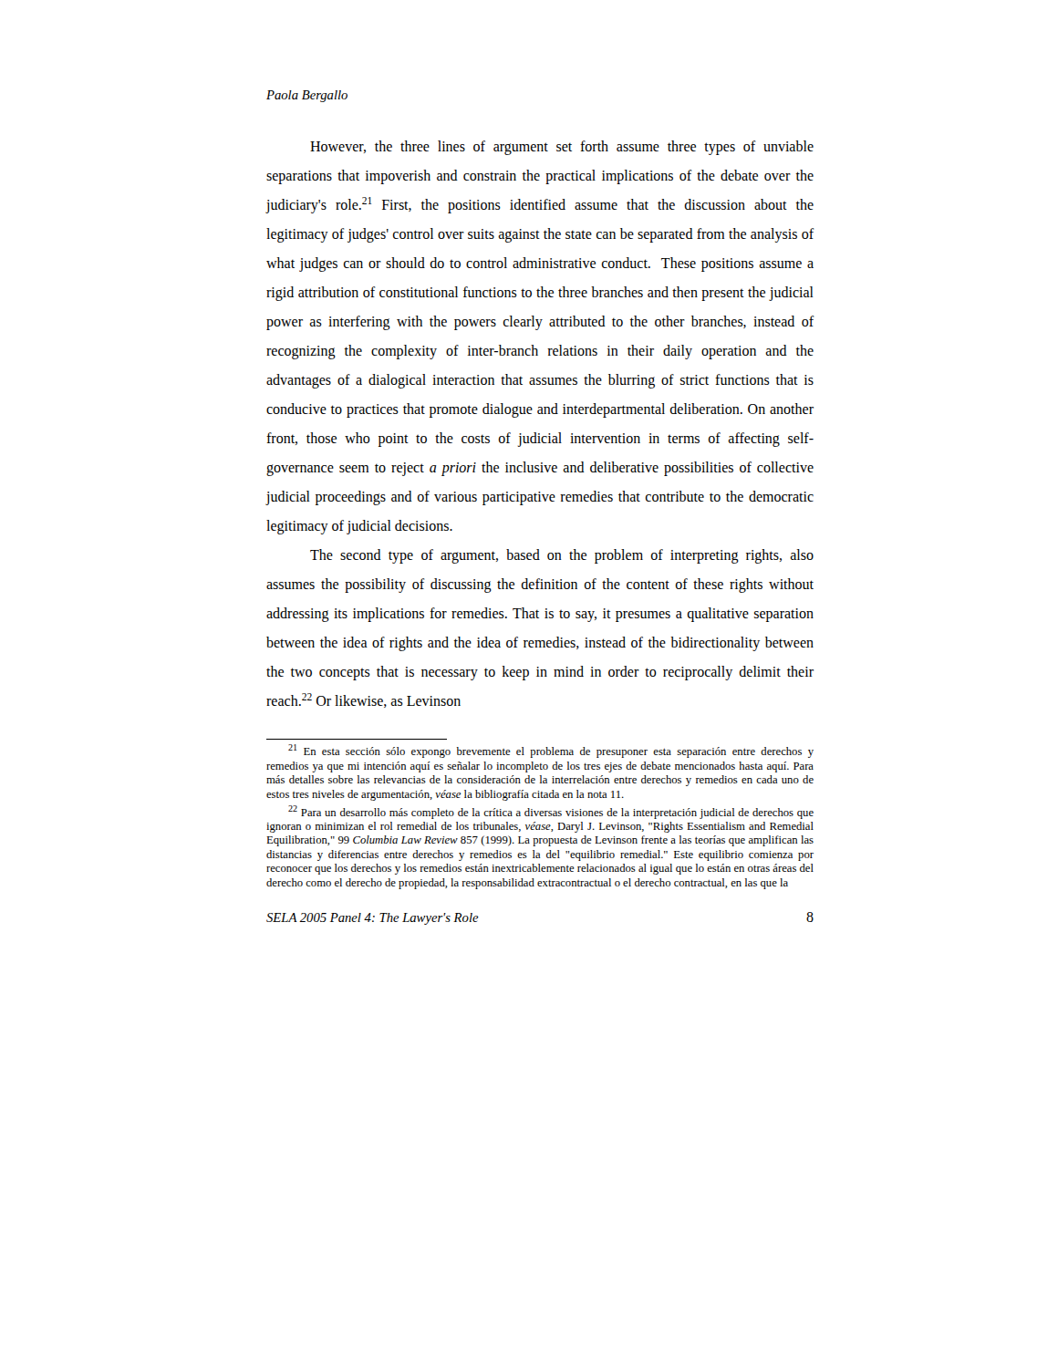Paola Bergallo
However, the three lines of argument set forth assume three types of unviable separations that impoverish and constrain the practical implications of the debate over the judiciary's role.21 First, the positions identified assume that the discussion about the legitimacy of judges' control over suits against the state can be separated from the analysis of what judges can or should do to control administrative conduct. These positions assume a rigid attribution of constitutional functions to the three branches and then present the judicial power as interfering with the powers clearly attributed to the other branches, instead of recognizing the complexity of inter-branch relations in their daily operation and the advantages of a dialogical interaction that assumes the blurring of strict functions that is conducive to practices that promote dialogue and interdepartmental deliberation. On another front, those who point to the costs of judicial intervention in terms of affecting self-governance seem to reject a priori the inclusive and deliberative possibilities of collective judicial proceedings and of various participative remedies that contribute to the democratic legitimacy of judicial decisions.
The second type of argument, based on the problem of interpreting rights, also assumes the possibility of discussing the definition of the content of these rights without addressing its implications for remedies. That is to say, it presumes a qualitative separation between the idea of rights and the idea of remedies, instead of the bidirectionality between the two concepts that is necessary to keep in mind in order to reciprocally delimit their reach.22 Or likewise, as Levinson
21 En esta sección sólo expongo brevemente el problema de presuponer esta separación entre derechos y remedios ya que mi intención aquí es señalar lo incompleto de los tres ejes de debate mencionados hasta aquí. Para más detalles sobre las relevancias de la consideración de la interrelación entre derechos y remedios en cada uno de estos tres niveles de argumentación, véase la bibliografía citada en la nota 11.
22 Para un desarrollo más completo de la crítica a diversas visiones de la interpretación judicial de derechos que ignoran o minimizan el rol remedial de los tribunales, véase, Daryl J. Levinson, "Rights Essentialism and Remedial Equilibration," 99 Columbia Law Review 857 (1999). La propuesta de Levinson frente a las teorías que amplifican las distancias y diferencias entre derechos y remedios es la del "equilibrio remedial." Este equilibrio comienza por reconocer que los derechos y los remedios están inextricablemente relacionados al igual que lo están en otras áreas del derecho como el derecho de propiedad, la responsabilidad extracontractual o el derecho contractual, en las que la
SELA 2005 Panel 4: The Lawyer's Role 8